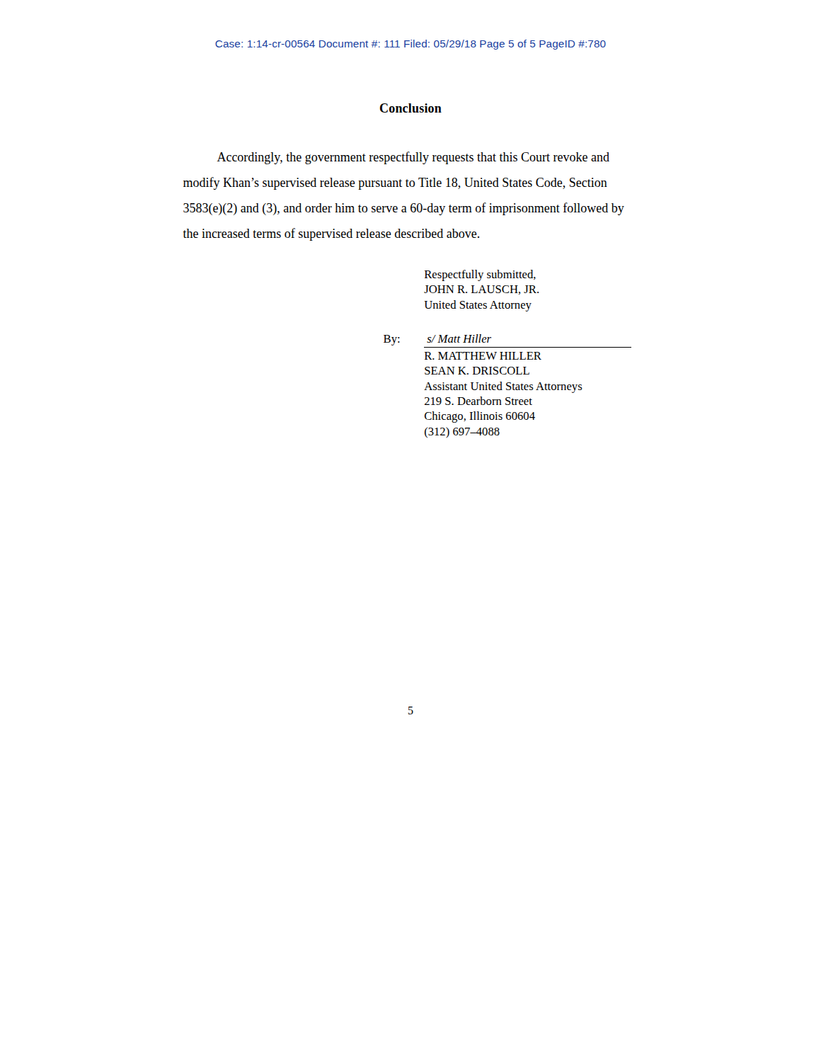Case: 1:14-cr-00564 Document #: 111 Filed: 05/29/18 Page 5 of 5 PageID #:780
Conclusion
Accordingly, the government respectfully requests that this Court revoke and modify Khan’s supervised release pursuant to Title 18, United States Code, Section 3583(e)(2) and (3), and order him to serve a 60-day term of imprisonment followed by the increased terms of supervised release described above.
Respectfully submitted,
JOHN R. LAUSCH, JR.
United States Attorney
By:
s/ Matt Hiller
R. MATTHEW HILLER
SEAN K. DRISCOLL
Assistant United States Attorneys
219 S. Dearborn Street
Chicago, Illinois 60604
(312) 697–4088
5